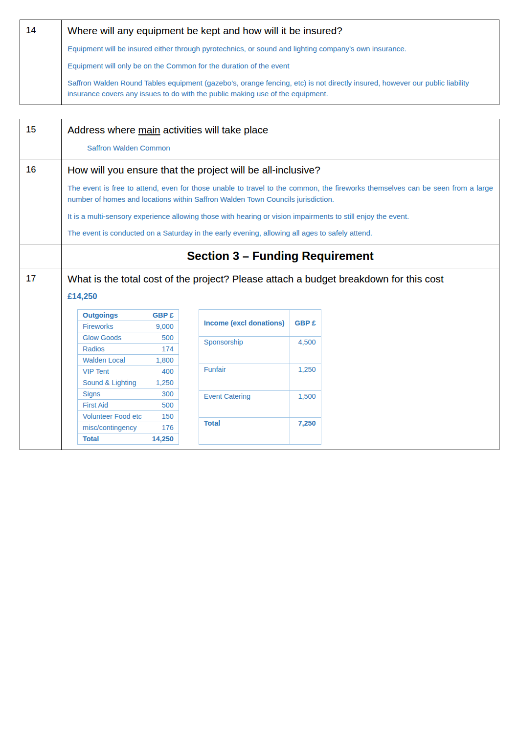| 14 | Where will any equipment be kept and how will it be insured? Equipment will be insured either through pyrotechnics, or sound and lighting company’s own insurance. Equipment will only be on the Common for the duration of the event Saffron Walden Round Tables equipment (gazebo’s, orange fencing, etc) is not directly insured, however our public liability insurance covers any issues to do with the public making use of the equipment. |
| 15 | Address where main activities will take place Saffron Walden Common |
| 16 | How will you ensure that the project will be all-inclusive? The event is free to attend, even for those unable to travel to the common, the fireworks themselves can be seen from a large number of homes and locations within Saffron Walden Town Councils jurisdiction. It is a multi-sensory experience allowing those with hearing or vision impairments to still enjoy the event. The event is conducted on a Saturday in the early evening, allowing all ages to safely attend. |
| | Section 3 – Funding Requirement |
| 17 | What is the total cost of the project? Please attach a budget breakdown for this cost £14,250 / Outgoings / GBP £ / / --- / --- / / Fireworks / 9,000 / / Glow Goods / 500 / / Radios / 174 / / Walden Local / 1,800 / / VIP Tent / 400 / / Sound & Lighting / 1,250 / / Signs / 300 / / First Aid / 500 / / Volunteer Food etc / 150 / / misc/contingency / 176 / / Total / 14,250 / / Income (excl donations) / GBP £ / / --- / --- / / Sponsorship / 4,500 / / Funfair / 1,250 / / Event Catering / 1,500 / / Total / 7,250 / |